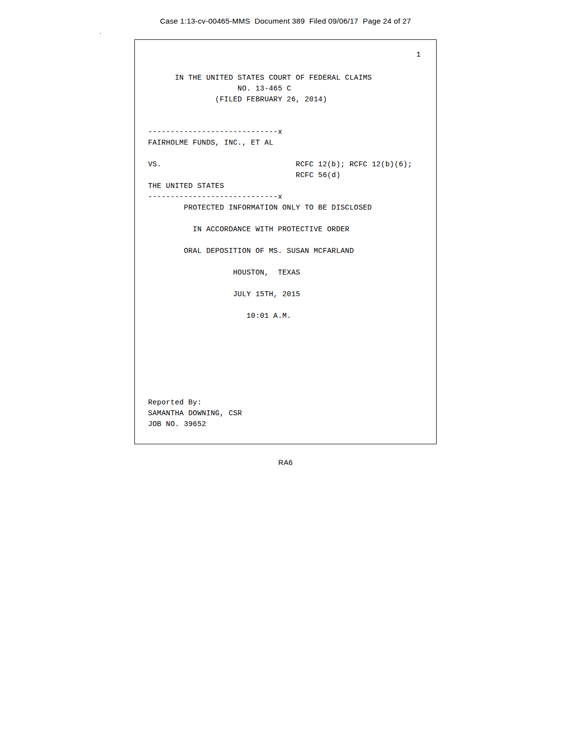.
Case 1:13-cv-00465-MMS Document 389 Filed 09/06/17 Page 24 of 27
1
      IN THE UNITED STATES COURT OF FEDERAL CLAIMS
                    NO. 13-465 C
               (FILED FEBRUARY 26, 2014)


-----------------------------x
FAIRHOLME FUNDS, INC., ET AL

VS.                              RCFC 12(b); RCFC 12(b)(6);
                                 RCFC 56(d)
THE UNITED STATES
-----------------------------x
        PROTECTED INFORMATION ONLY TO BE DISCLOSED

          IN ACCORDANCE WITH PROTECTIVE ORDER

        ORAL DEPOSITION OF MS. SUSAN MCFARLAND

                   HOUSTON,  TEXAS

                   JULY 15TH, 2015

                      10:01 A.M.







Reported By:
SAMANTHA DOWNING, CSR
JOB NO. 39652
RA6